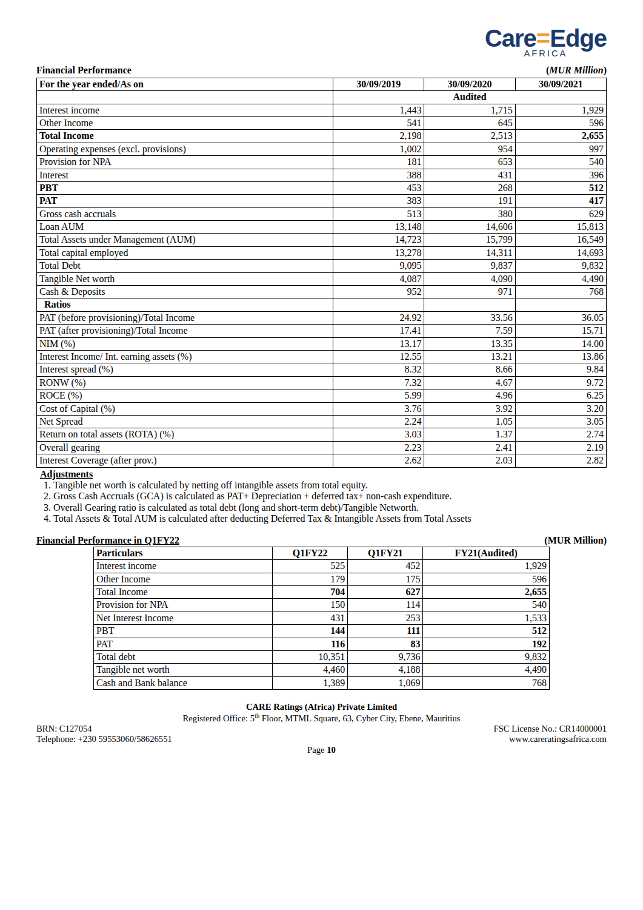Care=Edge
AFRICA
Financial Performance
(MUR Million)
| For the year ended/As on | 30/09/2019 | 30/09/2020 | 30/09/2021 |
| --- | --- | --- | --- |
| | Audited |
| Interest income | 1,443 | 1,715 | 1,929 |
| Other Income | 541 | 645 | 596 |
| Total Income | 2,198 | 2,513 | 2,655 |
| Operating expenses (excl. provisions) | 1,002 | 954 | 997 |
| Provision for NPA | 181 | 653 | 540 |
| Interest | 388 | 431 | 396 |
| PBT | 453 | 268 | 512 |
| PAT | 383 | 191 | 417 |
| Gross cash accruals | 513 | 380 | 629 |
| Loan AUM | 13,148 | 14,606 | 15,813 |
| Total Assets under Management (AUM) | 14,723 | 15,799 | 16,549 |
| Total capital employed | 13,278 | 14,311 | 14,693 |
| Total Debt | 9,095 | 9,837 | 9,832 |
| Tangible Net worth | 4,087 | 4,090 | 4,490 |
| Cash & Deposits | 952 | 971 | 768 |
| Ratios | | | |
| PAT (before provisioning)/Total Income | 24.92 | 33.56 | 36.05 |
| PAT (after provisioning)/Total Income | 17.41 | 7.59 | 15.71 |
| NIM (%) | 13.17 | 13.35 | 14.00 |
| Interest Income/ Int. earning assets (%) | 12.55 | 13.21 | 13.86 |
| Interest spread (%) | 8.32 | 8.66 | 9.84 |
| RONW (%) | 7.32 | 4.67 | 9.72 |
| ROCE (%) | 5.99 | 4.96 | 6.25 |
| Cost of Capital (%) | 3.76 | 3.92 | 3.20 |
| Net Spread | 2.24 | 1.05 | 3.05 |
| Return on total assets (ROTA) (%) | 3.03 | 1.37 | 2.74 |
| Overall gearing | 2.23 | 2.41 | 2.19 |
| Interest Coverage (after prov.) | 2.62 | 2.03 | 2.82 |
Adjustments
Tangible net worth is calculated by netting off intangible assets from total equity.
Gross Cash Accruals (GCA) is calculated as PAT+ Depreciation + deferred tax+ non-cash expenditure.
Overall Gearing ratio is calculated as total debt (long and short-term debt)/Tangible Networth.
Total Assets & Total AUM is calculated after deducting Deferred Tax & Intangible Assets from Total Assets
Financial Performance in Q1FY22 (MUR Million)
| Particulars | Q1FY22 | Q1FY21 | FY21(Audited) |
| --- | --- | --- | --- |
| Interest income | 525 | 452 | 1,929 |
| Other Income | 179 | 175 | 596 |
| Total Income | 704 | 627 | 2,655 |
| Provision for NPA | 150 | 114 | 540 |
| Net Interest Income | 431 | 253 | 1,533 |
| PBT | 144 | 111 | 512 |
| PAT | 116 | 83 | 192 |
| Total debt | 10,351 | 9,736 | 9,832 |
| Tangible net worth | 4,460 | 4,188 | 4,490 |
| Cash and Bank balance | 1,389 | 1,069 | 768 |
CARE Ratings (Africa) Private Limited
Registered Office: 5th Floor, MTML Square, 63, Cyber City, Ebene, Mauritius
BRN: C127054
Telephone: +230 59553060/58626551
FSC License No.: CR14000001
www.careratingsafrica.com
Page 10